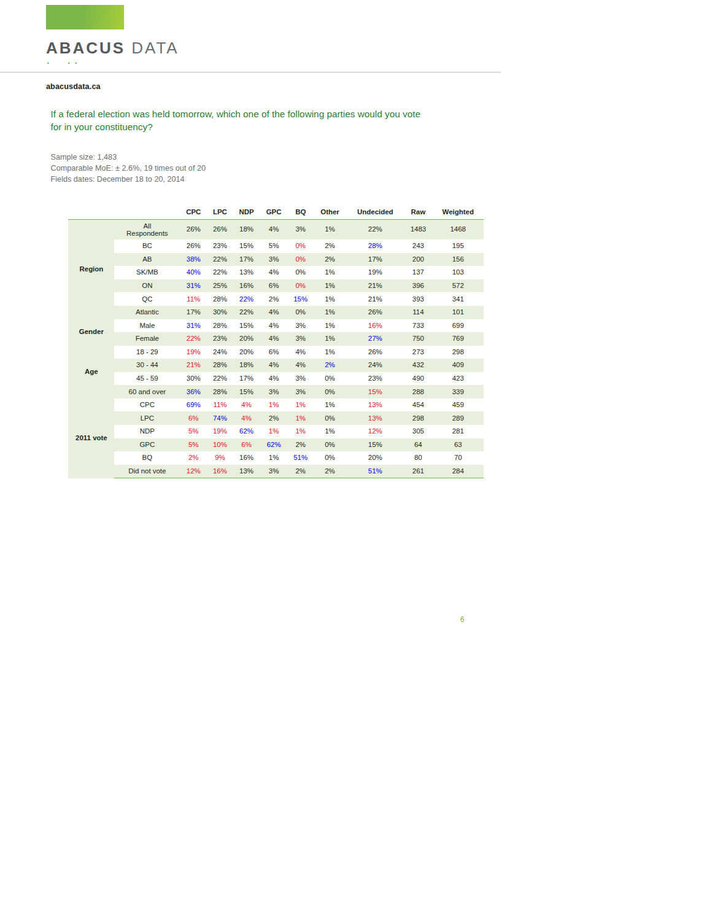ABACUS DATA
• ••
abacusdata.ca
If a federal election was held tomorrow, which one of the following parties would you vote for in your constituency?
Sample size: 1,483
Comparable MoE: ± 2.6%, 19 times out of 20
Fields dates: December 18 to 20, 2014
| | | CPC | LPC | NDP | GPC | BQ | Other | Undecided | Raw | Weighted |
| --- | --- | --- | --- | --- | --- | --- | --- | --- | --- | --- |
| Region | All Respondents | 26% | 26% | 18% | 4% | 3% | 1% | 22% | 1483 | 1468 |
| BC | 26% | 23% | 15% | 5% | 0% | 2% | 28% | 243 | 195 |
| AB | 38% | 22% | 17% | 3% | 0% | 2% | 17% | 200 | 156 |
| SK/MB | 40% | 22% | 13% | 4% | 0% | 1% | 19% | 137 | 103 |
| ON | 31% | 25% | 16% | 6% | 0% | 1% | 21% | 396 | 572 |
| QC | 11% | 28% | 22% | 2% | 15% | 1% | 21% | 393 | 341 |
| Atlantic | 17% | 30% | 22% | 4% | 0% | 1% | 26% | 114 | 101 |
| Gender | Male | 31% | 28% | 15% | 4% | 3% | 1% | 16% | 733 | 699 |
| Female | 22% | 23% | 20% | 4% | 3% | 1% | 27% | 750 | 769 |
| Age | 18 - 29 | 19% | 24% | 20% | 6% | 4% | 1% | 26% | 273 | 298 |
| 30 - 44 | 21% | 28% | 18% | 4% | 4% | 2% | 24% | 432 | 409 |
| 45 - 59 | 30% | 22% | 17% | 4% | 3% | 0% | 23% | 490 | 423 |
| 60 and over | 36% | 28% | 15% | 3% | 3% | 0% | 15% | 288 | 339 |
| 2011 vote | CPC | 69% | 11% | 4% | 1% | 1% | 1% | 13% | 454 | 459 |
| LPC | 6% | 74% | 4% | 2% | 1% | 0% | 13% | 298 | 289 |
| NDP | 5% | 19% | 62% | 1% | 1% | 1% | 12% | 305 | 281 |
| GPC | 5% | 10% | 6% | 62% | 2% | 0% | 15% | 64 | 63 |
| BQ | 2% | 9% | 16% | 1% | 51% | 0% | 20% | 80 | 70 |
| Did not vote | 12% | 16% | 13% | 3% | 2% | 2% | 51% | 261 | 284 |
6